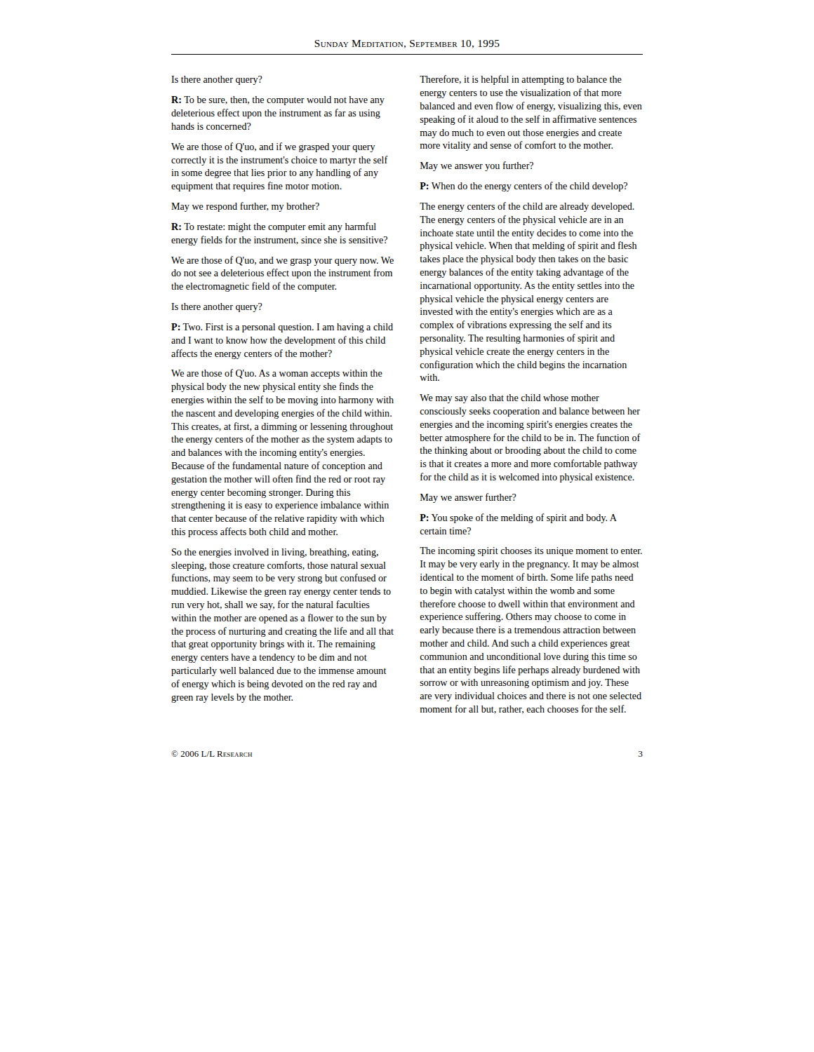Sunday Meditation, September 10, 1995
Is there another query?
R: To be sure, then, the computer would not have any deleterious effect upon the instrument as far as using hands is concerned?
We are those of Q'uo, and if we grasped your query correctly it is the instrument's choice to martyr the self in some degree that lies prior to any handling of any equipment that requires fine motor motion.
May we respond further, my brother?
R: To restate: might the computer emit any harmful energy fields for the instrument, since she is sensitive?
We are those of Q'uo, and we grasp your query now. We do not see a deleterious effect upon the instrument from the electromagnetic field of the computer.
Is there another query?
P: Two. First is a personal question. I am having a child and I want to know how the development of this child affects the energy centers of the mother?
We are those of Q'uo. As a woman accepts within the physical body the new physical entity she finds the energies within the self to be moving into harmony with the nascent and developing energies of the child within. This creates, at first, a dimming or lessening throughout the energy centers of the mother as the system adapts to and balances with the incoming entity's energies. Because of the fundamental nature of conception and gestation the mother will often find the red or root ray energy center becoming stronger. During this strengthening it is easy to experience imbalance within that center because of the relative rapidity with which this process affects both child and mother.
So the energies involved in living, breathing, eating, sleeping, those creature comforts, those natural sexual functions, may seem to be very strong but confused or muddied. Likewise the green ray energy center tends to run very hot, shall we say, for the natural faculties within the mother are opened as a flower to the sun by the process of nurturing and creating the life and all that that great opportunity brings with it. The remaining energy centers have a tendency to be dim and not particularly well balanced due to the immense amount of energy which is being devoted on the red ray and green ray levels by the mother.
Therefore, it is helpful in attempting to balance the energy centers to use the visualization of that more balanced and even flow of energy, visualizing this, even speaking of it aloud to the self in affirmative sentences may do much to even out those energies and create more vitality and sense of comfort to the mother.
May we answer you further?
P: When do the energy centers of the child develop?
The energy centers of the child are already developed. The energy centers of the physical vehicle are in an inchoate state until the entity decides to come into the physical vehicle. When that melding of spirit and flesh takes place the physical body then takes on the basic energy balances of the entity taking advantage of the incarnational opportunity. As the entity settles into the physical vehicle the physical energy centers are invested with the entity's energies which are as a complex of vibrations expressing the self and its personality. The resulting harmonies of spirit and physical vehicle create the energy centers in the configuration which the child begins the incarnation with.
We may say also that the child whose mother consciously seeks cooperation and balance between her energies and the incoming spirit's energies creates the better atmosphere for the child to be in. The function of the thinking about or brooding about the child to come is that it creates a more and more comfortable pathway for the child as it is welcomed into physical existence.
May we answer further?
P: You spoke of the melding of spirit and body. A certain time?
The incoming spirit chooses its unique moment to enter. It may be very early in the pregnancy. It may be almost identical to the moment of birth. Some life paths need to begin with catalyst within the womb and some therefore choose to dwell within that environment and experience suffering. Others may choose to come in early because there is a tremendous attraction between mother and child. And such a child experiences great communion and unconditional love during this time so that an entity begins life perhaps already burdened with sorrow or with unreasoning optimism and joy. These are very individual choices and there is not one selected moment for all but, rather, each chooses for the self.
© 2006 L/L Research 3